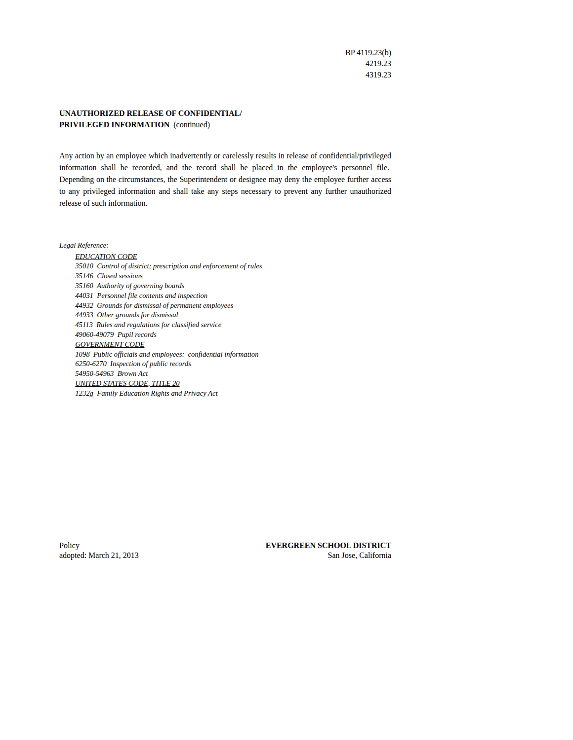BP 4119.23(b)
4219.23
4319.23
Unauthorized Release of Confidential/
Privileged Information (continued)
Any action by an employee which inadvertently or carelessly results in release of confidential/privileged information shall be recorded, and the record shall be placed in the employee's personnel file. Depending on the circumstances, the Superintendent or designee may deny the employee further access to any privileged information and shall take any steps necessary to prevent any further unauthorized release of such information.
Legal Reference:
EDUCATION CODE
35010 Control of district; prescription and enforcement of rules
35146 Closed sessions
35160 Authority of governing boards
44031 Personnel file contents and inspection
44932 Grounds for dismissal of permanent employees
44933 Other grounds for dismissal
45113 Rules and regulations for classified service
49060-49079 Pupil records
GOVERNMENT CODE
1098 Public officials and employees: confidential information
6250-6270 Inspection of public records
54950-54963 Brown Act
UNITED STATES CODE, TITLE 20
1232g Family Education Rights and Privacy Act
Policy
adopted: March 21, 2013
Evergreen School District
San Jose, California